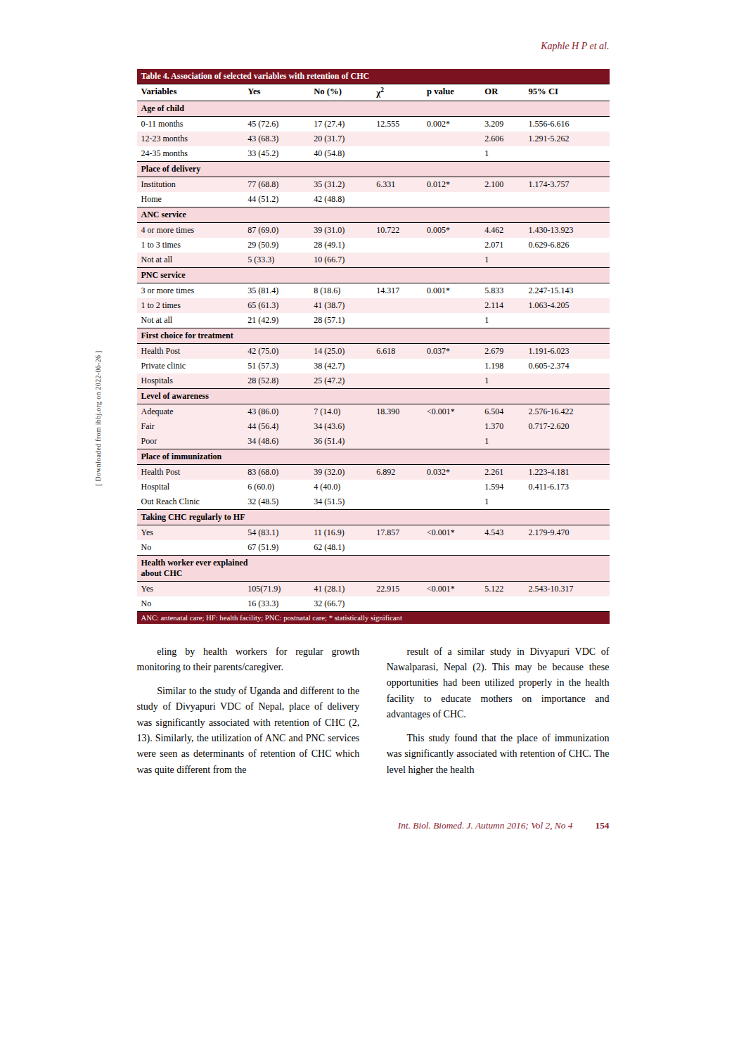[ Downloaded from ibbj.org on 2022-06-26 ]
Kaphle H P et al.
Table 4. Association of selected variables with retention of CHC
| Variables | Yes | No (%) | χ 2 | p value | OR | 95% CI |
| --- | --- | --- | --- | --- | --- | --- |
| Age of child |
| 0-11 months | 45 (72.6) | 17 (27.4) | 12.555 | 0.002* | 3.209 | 1.556-6.616 |
| 12-23 months | 43 (68.3) | 20 (31.7) | | | 2.606 | 1.291-5.262 |
| 24-35 months | 33 (45.2) | 40 (54.8) | | | 1 | |
| Place of delivery |
| Institution | 77 (68.8) | 35 (31.2) | 6.331 | 0.012* | 2.100 | 1.174-3.757 |
| Home | 44 (51.2) | 42 (48.8) | | | | |
| ANC service |
| 4 or more times | 87 (69.0) | 39 (31.0) | 10.722 | 0.005* | 4.462 | 1.430-13.923 |
| 1 to 3 times | 29 (50.9) | 28 (49.1) | | | 2.071 | 0.629-6.826 |
| Not at all | 5 (33.3) | 10 (66.7) | | | 1 | |
| PNC service |
| 3 or more times | 35 (81.4) | 8 (18.6) | 14.317 | 0.001* | 5.833 | 2.247-15.143 |
| 1 to 2 times | 65 (61.3) | 41 (38.7) | | | 2.114 | 1.063-4.205 |
| Not at all | 21 (42.9) | 28 (57.1) | | | 1 | |
| First choice for treatment |
| Health Post | 42 (75.0) | 14 (25.0) | 6.618 | 0.037* | 2.679 | 1.191-6.023 |
| Private clinic | 51 (57.3) | 38 (42.7) | | | 1.198 | 0.605-2.374 |
| Hospitals | 28 (52.8) | 25 (47.2) | | | 1 | |
| Level of awareness |
| Adequate | 43 (86.0) | 7 (14.0) | 18.390 | <0.001* | 6.504 | 2.576-16.422 |
| Fair | 44 (56.4) | 34 (43.6) | | | 1.370 | 0.717-2.620 |
| Poor | 34 (48.6) | 36 (51.4) | | | 1 | |
| Place of immunization |
| Health Post | 83 (68.0) | 39 (32.0) | 6.892 | 0.032* | 2.261 | 1.223-4.181 |
| Hospital | 6 (60.0) | 4 (40.0) | | | 1.594 | 0.411-6.173 |
| Out Reach Clinic | 32 (48.5) | 34 (51.5) | | | 1 | |
| Taking CHC regularly to HF |
| Yes | 54 (83.1) | 11 (16.9) | 17.857 | <0.001* | 4.543 | 2.179-9.470 |
| No | 67 (51.9) | 62 (48.1) | | | | |
| Health worker ever explained about CHC |
| Yes | 105(71.9) | 41 (28.1) | 22.915 | <0.001* | 5.122 | 2.543-10.317 |
| No | 16 (33.3) | 32 (66.7) | | | | |
ANC: antenatal care; HF: health facility; PNC: postnatal care; * statistically significant
eling by health workers for regular growth monitoring to their parents/caregiver.
Similar to the study of Uganda and different to the study of Divyapuri VDC of Nepal, place of delivery was significantly associated with retention of CHC (2, 13). Similarly, the utilization of ANC and PNC services were seen as determinants of retention of CHC which was quite different from the
result of a similar study in Divyapuri VDC of Nawalparasi, Nepal (2). This may be because these opportunities had been utilized properly in the health facility to educate mothers on importance and advantages of CHC.
This study found that the place of immunization was significantly associated with retention of CHC. The level higher the health
Int. Biol. Biomed. J. Autumn 2016; Vol 2, No 4 154